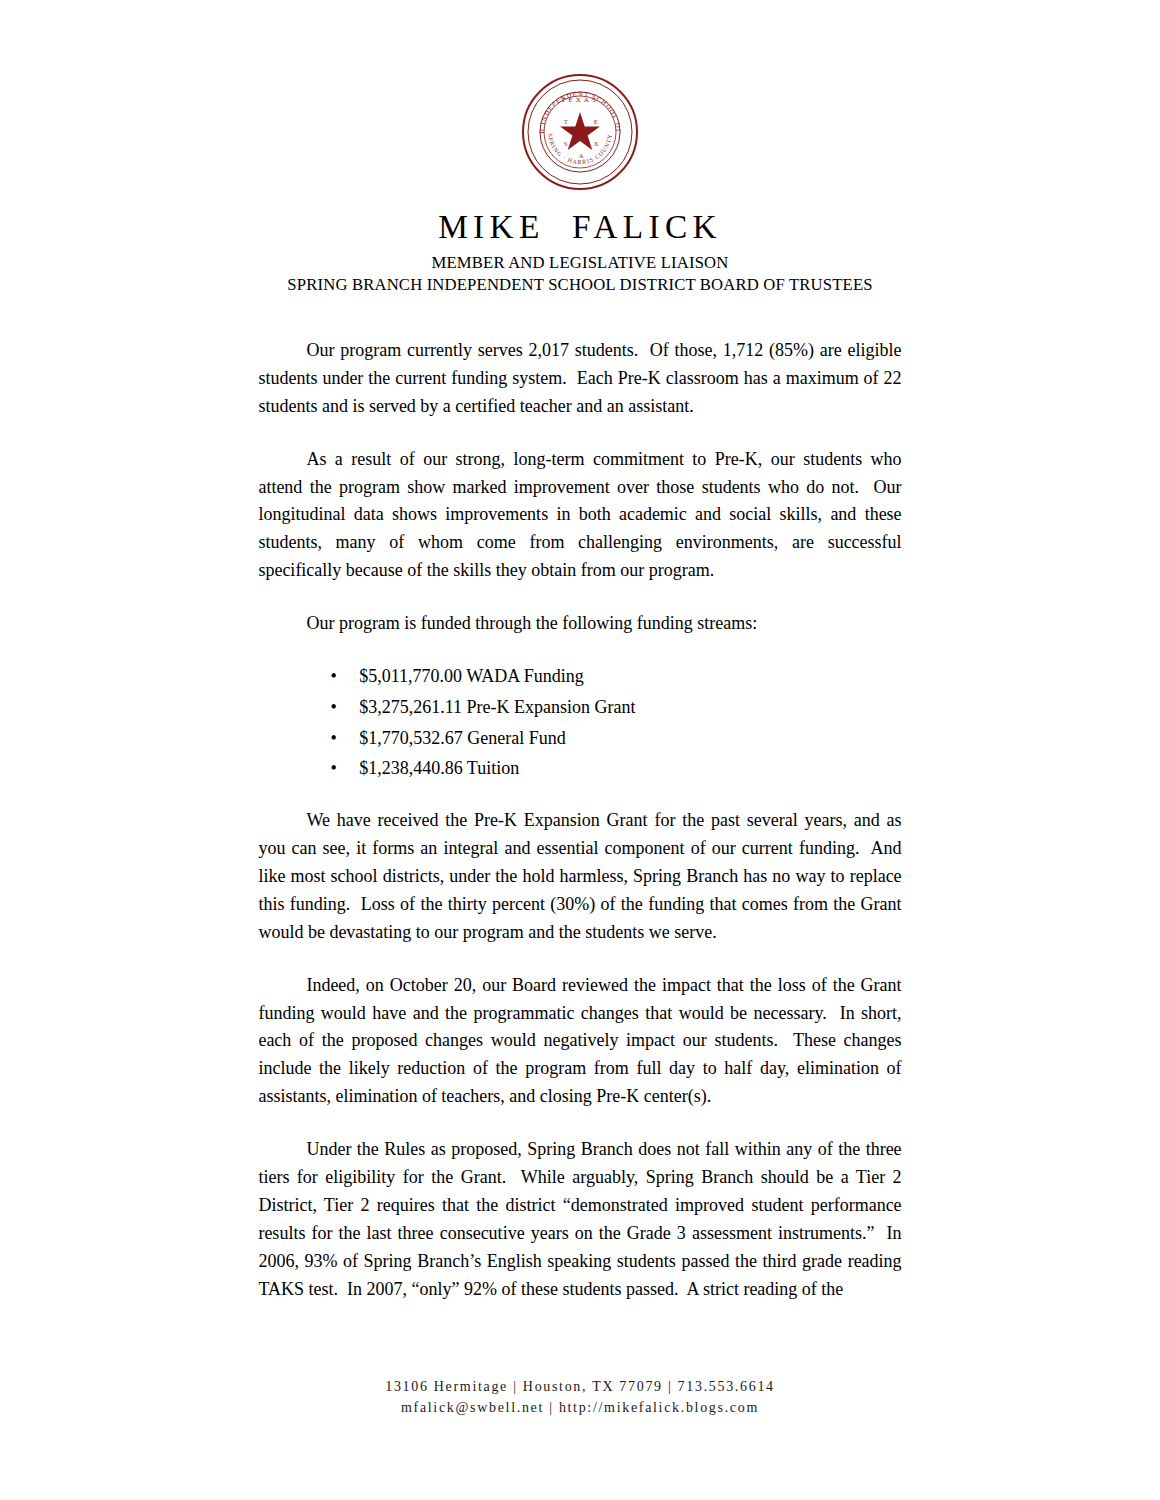BRANCH INDEPENDENT SCHOOL DISTRICT SPRING · HARRIS COUNTY TEXAS T E S X A
MIKE FALICK
MEMBER AND LEGISLATIVE LIAISON
SPRING BRANCH INDEPENDENT SCHOOL DISTRICT BOARD OF TRUSTEES
Our program currently serves 2,017 students. Of those, 1,712 (85%) are eligible students under the current funding system. Each Pre-K classroom has a maximum of 22 students and is served by a certified teacher and an assistant.
As a result of our strong, long-term commitment to Pre-K, our students who attend the program show marked improvement over those students who do not. Our longitudinal data shows improvements in both academic and social skills, and these students, many of whom come from challenging environments, are successful specifically because of the skills they obtain from our program.
Our program is funded through the following funding streams:
$5,011,770.00 WADA Funding
$3,275,261.11 Pre-K Expansion Grant
$1,770,532.67 General Fund
$1,238,440.86 Tuition
We have received the Pre-K Expansion Grant for the past several years, and as you can see, it forms an integral and essential component of our current funding. And like most school districts, under the hold harmless, Spring Branch has no way to replace this funding. Loss of the thirty percent (30%) of the funding that comes from the Grant would be devastating to our program and the students we serve.
Indeed, on October 20, our Board reviewed the impact that the loss of the Grant funding would have and the programmatic changes that would be necessary. In short, each of the proposed changes would negatively impact our students. These changes include the likely reduction of the program from full day to half day, elimination of assistants, elimination of teachers, and closing Pre-K center(s).
Under the Rules as proposed, Spring Branch does not fall within any of the three tiers for eligibility for the Grant. While arguably, Spring Branch should be a Tier 2 District, Tier 2 requires that the district “demonstrated improved student performance results for the last three consecutive years on the Grade 3 assessment instruments.” In 2006, 93% of Spring Branch’s English speaking students passed the third grade reading TAKS test. In 2007, “only” 92% of these students passed. A strict reading of the
13106 Hermitage | Houston, TX 77079 | 713.553.6614
mfalick@swbell.net | http://mikefalick.blogs.com